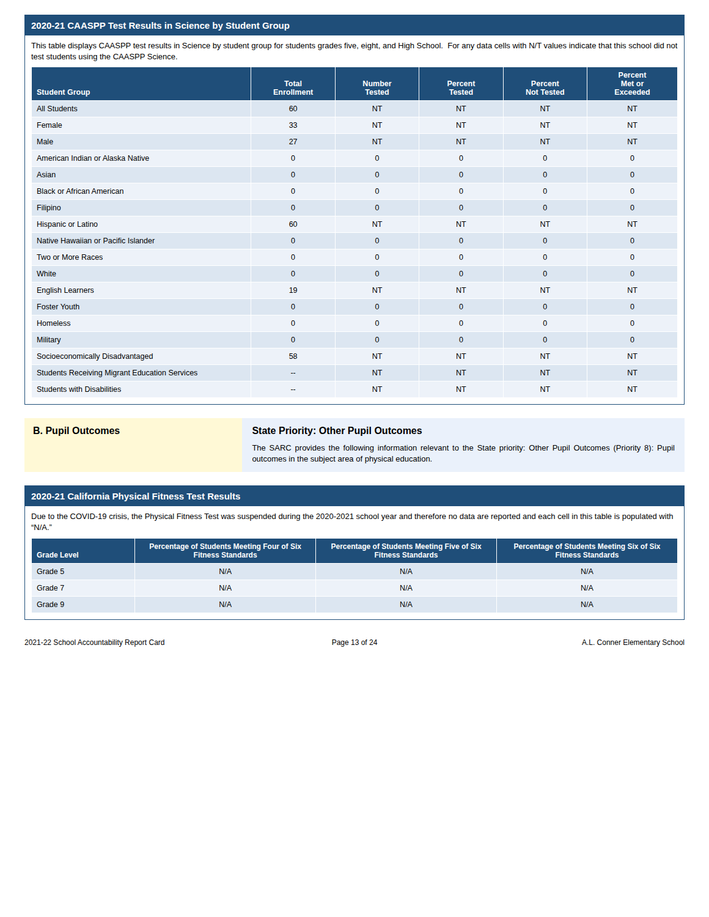2020-21 CAASPP Test Results in Science by Student Group
This table displays CAASPP test results in Science by student group for students grades five, eight, and High School. For any data cells with N/T values indicate that this school did not test students using the CAASPP Science.
| Student Group | Total Enrollment | Number Tested | Percent Tested | Percent Not Tested | Percent Met or Exceeded |
| --- | --- | --- | --- | --- | --- |
| All Students | 60 | NT | NT | NT | NT |
| Female | 33 | NT | NT | NT | NT |
| Male | 27 | NT | NT | NT | NT |
| American Indian or Alaska Native | 0 | 0 | 0 | 0 | 0 |
| Asian | 0 | 0 | 0 | 0 | 0 |
| Black or African American | 0 | 0 | 0 | 0 | 0 |
| Filipino | 0 | 0 | 0 | 0 | 0 |
| Hispanic or Latino | 60 | NT | NT | NT | NT |
| Native Hawaiian or Pacific Islander | 0 | 0 | 0 | 0 | 0 |
| Two or More Races | 0 | 0 | 0 | 0 | 0 |
| White | 0 | 0 | 0 | 0 | 0 |
| English Learners | 19 | NT | NT | NT | NT |
| Foster Youth | 0 | 0 | 0 | 0 | 0 |
| Homeless | 0 | 0 | 0 | 0 | 0 |
| Military | 0 | 0 | 0 | 0 | 0 |
| Socioeconomically Disadvantaged | 58 | NT | NT | NT | NT |
| Students Receiving Migrant Education Services | -- | NT | NT | NT | NT |
| Students with Disabilities | -- | NT | NT | NT | NT |
B. Pupil Outcomes
State Priority: Other Pupil Outcomes
The SARC provides the following information relevant to the State priority: Other Pupil Outcomes (Priority 8): Pupil outcomes in the subject area of physical education.
2020-21 California Physical Fitness Test Results
Due to the COVID-19 crisis, the Physical Fitness Test was suspended during the 2020-2021 school year and therefore no data are reported and each cell in this table is populated with “N/A.”
| Grade Level | Percentage of Students Meeting Four of Six Fitness Standards | Percentage of Students Meeting Five of Six Fitness Standards | Percentage of Students Meeting Six of Six Fitness Standards |
| --- | --- | --- | --- |
| Grade 5 | N/A | N/A | N/A |
| Grade 7 | N/A | N/A | N/A |
| Grade 9 | N/A | N/A | N/A |
2021-22 School Accountability Report Card
Page 13 of 24
A.L. Conner Elementary School